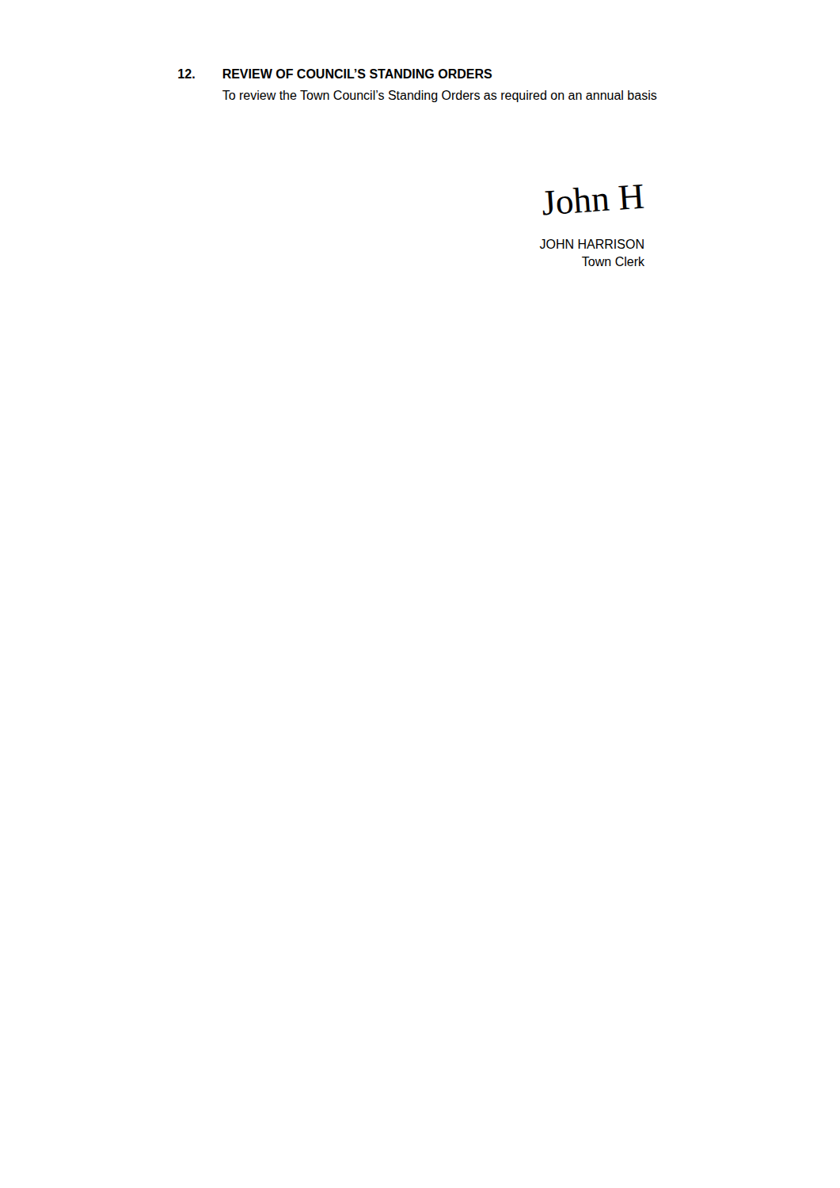12.
Review of Council’s Standing Orders
To review the Town Council’s Standing Orders as required on an annual basis
John H
John Harrison
Town Clerk